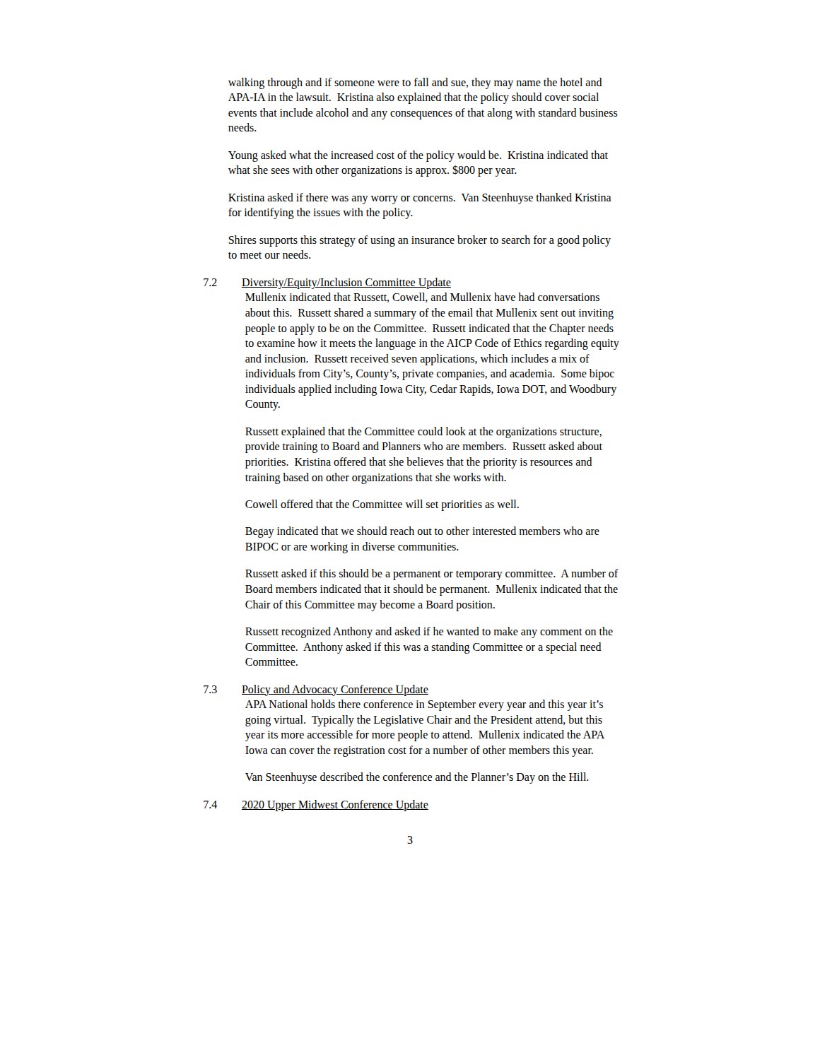walking through and if someone were to fall and sue, they may name the hotel and APA-IA in the lawsuit. Kristina also explained that the policy should cover social events that include alcohol and any consequences of that along with standard business needs.
Young asked what the increased cost of the policy would be. Kristina indicated that what she sees with other organizations is approx. $800 per year.
Kristina asked if there was any worry or concerns. Van Steenhuyse thanked Kristina for identifying the issues with the policy.
Shires supports this strategy of using an insurance broker to search for a good policy to meet our needs.
7.2
Diversity/Equity/Inclusion Committee Update
Mullenix indicated that Russett, Cowell, and Mullenix have had conversations about this. Russett shared a summary of the email that Mullenix sent out inviting people to apply to be on the Committee. Russett indicated that the Chapter needs to examine how it meets the language in the AICP Code of Ethics regarding equity and inclusion. Russett received seven applications, which includes a mix of individuals from City’s, County’s, private companies, and academia. Some bipoc individuals applied including Iowa City, Cedar Rapids, Iowa DOT, and Woodbury County.
Russett explained that the Committee could look at the organizations structure, provide training to Board and Planners who are members. Russett asked about priorities. Kristina offered that she believes that the priority is resources and training based on other organizations that she works with.
Cowell offered that the Committee will set priorities as well.
Begay indicated that we should reach out to other interested members who are BIPOC or are working in diverse communities.
Russett asked if this should be a permanent or temporary committee. A number of Board members indicated that it should be permanent. Mullenix indicated that the Chair of this Committee may become a Board position.
Russett recognized Anthony and asked if he wanted to make any comment on the Committee. Anthony asked if this was a standing Committee or a special need Committee.
7.3
Policy and Advocacy Conference Update
APA National holds there conference in September every year and this year it’s going virtual. Typically the Legislative Chair and the President attend, but this year its more accessible for more people to attend. Mullenix indicated the APA Iowa can cover the registration cost for a number of other members this year.
Van Steenhuyse described the conference and the Planner’s Day on the Hill.
7.4
2020 Upper Midwest Conference Update
3